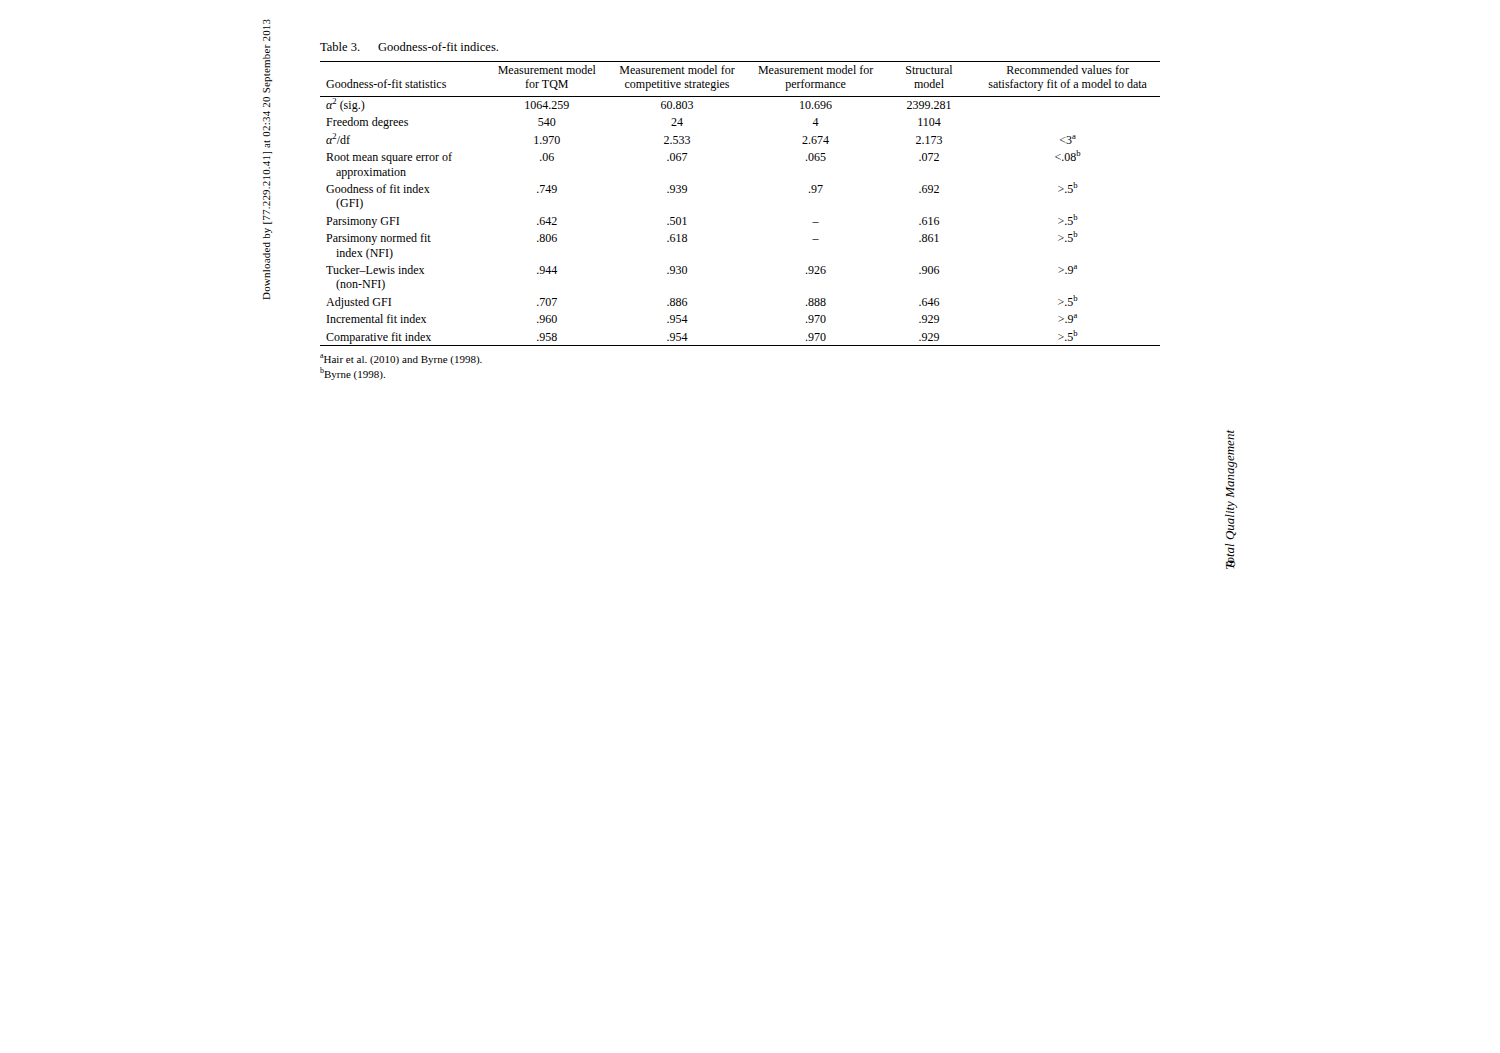Downloaded by [77.229.210.41] at 02:34 20 September 2013
Total Quality Management
9
Table 3. Goodness-of-fit indices.
| Goodness-of-fit statistics | Measurement model for TQM | Measurement model for competitive strategies | Measurement model for performance | Structural model | Recommended values for satisfactory fit of a model to data |
| --- | --- | --- | --- | --- | --- |
| α 2 (sig.) | 1064.259 | 60.803 | 10.696 | 2399.281 | |
| Freedom degrees | 540 | 24 | 4 | 1104 | |
| α 2 /df | 1.970 | 2.533 | 2.674 | 2.173 | <3 a |
| Root mean square error of approximation | .06 | .067 | .065 | .072 | <.08 b |
| Goodness of fit index (GFI) | .749 | .939 | .97 | .692 | >.5 b |
| Parsimony GFI | .642 | .501 | – | .616 | >.5 b |
| Parsimony normed fit index (NFI) | .806 | .618 | – | .861 | >.5 b |
| Tucker–Lewis index (non-NFI) | .944 | .930 | .926 | .906 | >.9 a |
| Adjusted GFI | .707 | .886 | .888 | .646 | >.5 b |
| Incremental fit index | .960 | .954 | .970 | .929 | >.9 a |
| Comparative fit index | .958 | .954 | .970 | .929 | >.5 b |
aHair et al. (2010) and Byrne (1998).
bByrne (1998).